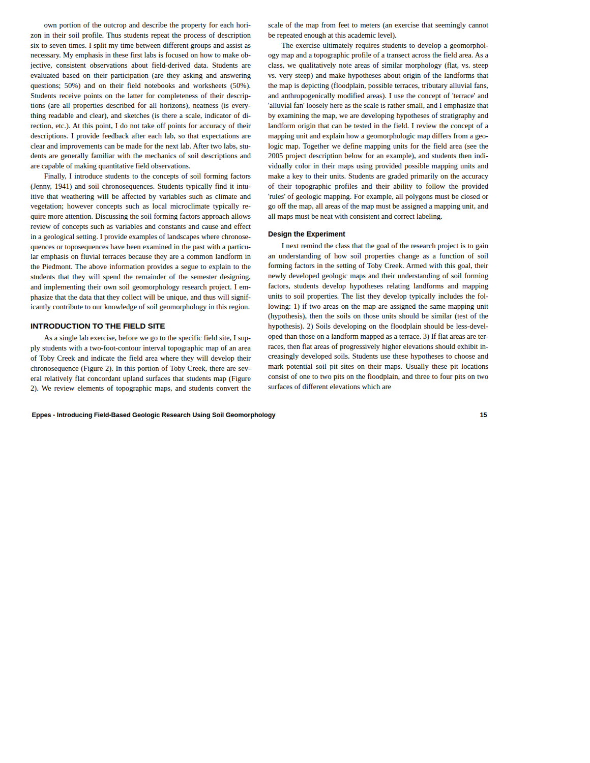own portion of the outcrop and describe the property for each horizon in their soil profile. Thus students repeat the process of description six to seven times. I split my time between different groups and assist as necessary. My emphasis in these first labs is focused on how to make objective, consistent observations about field-derived data. Students are evaluated based on their participation (are they asking and answering questions; 50%) and on their field notebooks and worksheets (50%). Students receive points on the latter for completeness of their descriptions (are all properties described for all horizons), neatness (is everything readable and clear), and sketches (is there a scale, indicator of direction, etc.). At this point, I do not take off points for accuracy of their descriptions. I provide feedback after each lab, so that expectations are clear and improvements can be made for the next lab. After two labs, students are generally familiar with the mechanics of soil descriptions and are capable of making quantitative field observations.
Finally, I introduce students to the concepts of soil forming factors (Jenny, 1941) and soil chronosequences. Students typically find it intuitive that weathering will be affected by variables such as climate and vegetation; however concepts such as local microclimate typically require more attention. Discussing the soil forming factors approach allows review of concepts such as variables and constants and cause and effect in a geological setting. I provide examples of landscapes where chronosequences or toposequences have been examined in the past with a particular emphasis on fluvial terraces because they are a common landform in the Piedmont. The above information provides a segue to explain to the students that they will spend the remainder of the semester designing, and implementing their own soil geomorphology research project. I emphasize that the data that they collect will be unique, and thus will significantly contribute to our knowledge of soil geomorphology in this region.
Introduction to the Field Site
As a single lab exercise, before we go to the specific field site, I supply students with a two-foot-contour interval topographic map of an area of Toby Creek and indicate the field area where they will develop their chronosequence (Figure 2). In this portion of Toby Creek, there are several relatively flat concordant upland surfaces that students map (Figure 2). We review elements of topographic maps, and students convert the scale of the map from feet to meters (an exercise that seemingly cannot be repeated enough at this academic level).
The exercise ultimately requires students to develop a geomorphology map and a topographic profile of a transect across the field area. As a class, we qualitatively note areas of similar morphology (flat, vs. steep vs. very steep) and make hypotheses about origin of the landforms that the map is depicting (floodplain, possible terraces, tributary alluvial fans, and anthropogenically modified areas). I use the concept of 'terrace' and 'alluvial fan' loosely here as the scale is rather small, and I emphasize that by examining the map, we are developing hypotheses of stratigraphy and landform origin that can be tested in the field. I review the concept of a mapping unit and explain how a geomorphologic map differs from a geologic map. Together we define mapping units for the field area (see the 2005 project description below for an example), and students then individually color in their maps using provided possible mapping units and make a key to their units. Students are graded primarily on the accuracy of their topographic profiles and their ability to follow the provided 'rules' of geologic mapping. For example, all polygons must be closed or go off the map, all areas of the map must be assigned a mapping unit, and all maps must be neat with consistent and correct labeling.
Design the Experiment
I next remind the class that the goal of the research project is to gain an understanding of how soil properties change as a function of soil forming factors in the setting of Toby Creek. Armed with this goal, their newly developed geologic maps and their understanding of soil forming factors, students develop hypotheses relating landforms and mapping units to soil properties. The list they develop typically includes the following: 1) if two areas on the map are assigned the same mapping unit (hypothesis), then the soils on those units should be similar (test of the hypothesis). 2) Soils developing on the floodplain should be less-developed than those on a landform mapped as a terrace. 3) If flat areas are terraces, then flat areas of progressively higher elevations should exhibit increasingly developed soils. Students use these hypotheses to choose and mark potential soil pit sites on their maps. Usually these pit locations consist of one to two pits on the floodplain, and three to four pits on two surfaces of different elevations which are
Eppes - Introducing Field-Based Geologic Research Using Soil Geomorphology 15